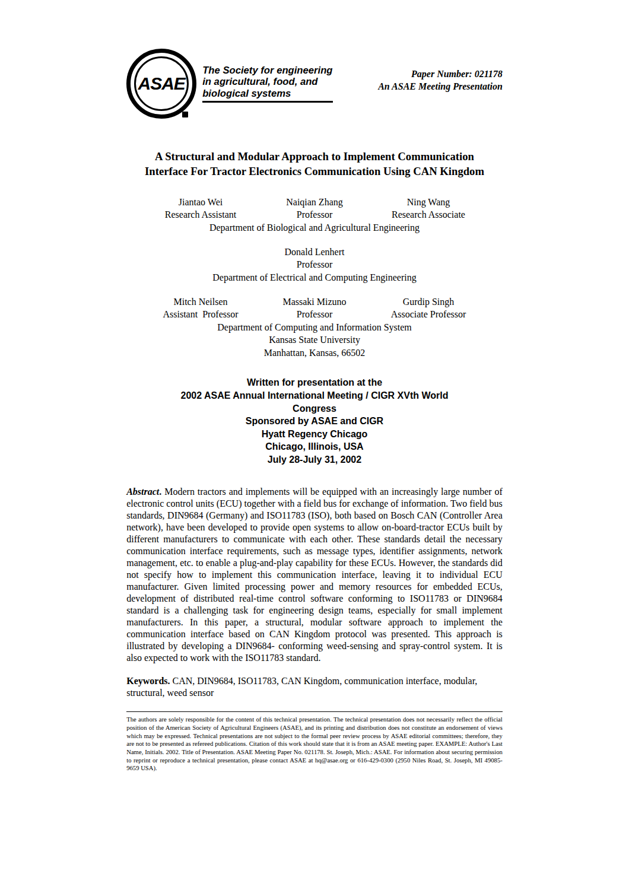ASAE
The Society for engineering
in agricultural, food, and
biological systems
Paper Number: 021178
An ASAE Meeting Presentation
A Structural and Modular Approach to Implement Communication
Interface For Tractor Electronics Communication Using CAN Kingdom
Jiantao Wei
Naiqian Zhang
Ning Wang
Research Assistant
Professor
Research Associate
Department of Biological and Agricultural Engineering
Donald Lenhert
Professor
Department of Electrical and Computing Engineering
Mitch Neilsen
Massaki Mizuno
Gurdip Singh
Assistant Professor
Professor
Associate Professor
Department of Computing and Information System
Kansas State University
Manhattan, Kansas, 66502
Written for presentation at the
2002 ASAE Annual International Meeting / CIGR XVth World
Congress
Sponsored by ASAE and CIGR
Hyatt Regency Chicago
Chicago, Illinois, USA
July 28-July 31, 2002
Abstract. Modern tractors and implements will be equipped with an increasingly large number of electronic control units (ECU) together with a field bus for exchange of information. Two field bus standards, DIN9684 (Germany) and ISO11783 (ISO), both based on Bosch CAN (Controller Area network), have been developed to provide open systems to allow on-board-tractor ECUs built by different manufacturers to communicate with each other. These standards detail the necessary communication interface requirements, such as message types, identifier assignments, network management, etc. to enable a plug-and-play capability for these ECUs. However, the standards did not specify how to implement this communication interface, leaving it to individual ECU manufacturer. Given limited processing power and memory resources for embedded ECUs, development of distributed real-time control software conforming to ISO11783 or DIN9684 standard is a challenging task for engineering design teams, especially for small implement manufacturers. In this paper, a structural, modular software approach to implement the communication interface based on CAN Kingdom protocol was presented. This approach is illustrated by developing a DIN9684- conforming weed-sensing and spray-control system. It is also expected to work with the ISO11783 standard.
Keywords. CAN, DIN9684, ISO11783, CAN Kingdom, communication interface, modular, structural, weed sensor
The authors are solely responsible for the content of this technical presentation. The technical presentation does not necessarily reflect the official position of the American Society of Agricultural Engineers (ASAE), and its printing and distribution does not constitute an endorsement of views which may be expressed. Technical presentations are not subject to the formal peer review process by ASAE editorial committees; therefore, they are not to be presented as refereed publications. Citation of this work should state that it is from an ASAE meeting paper. EXAMPLE: Author's Last Name, Initials. 2002. Title of Presentation. ASAE Meeting Paper No. 021178. St. Joseph, Mich.: ASAE. For information about securing permission to reprint or reproduce a technical presentation, please contact ASAE at hq@asae.org or 616-429-0300 (2950 Niles Road, St. Joseph, MI 49085-9659 USA).